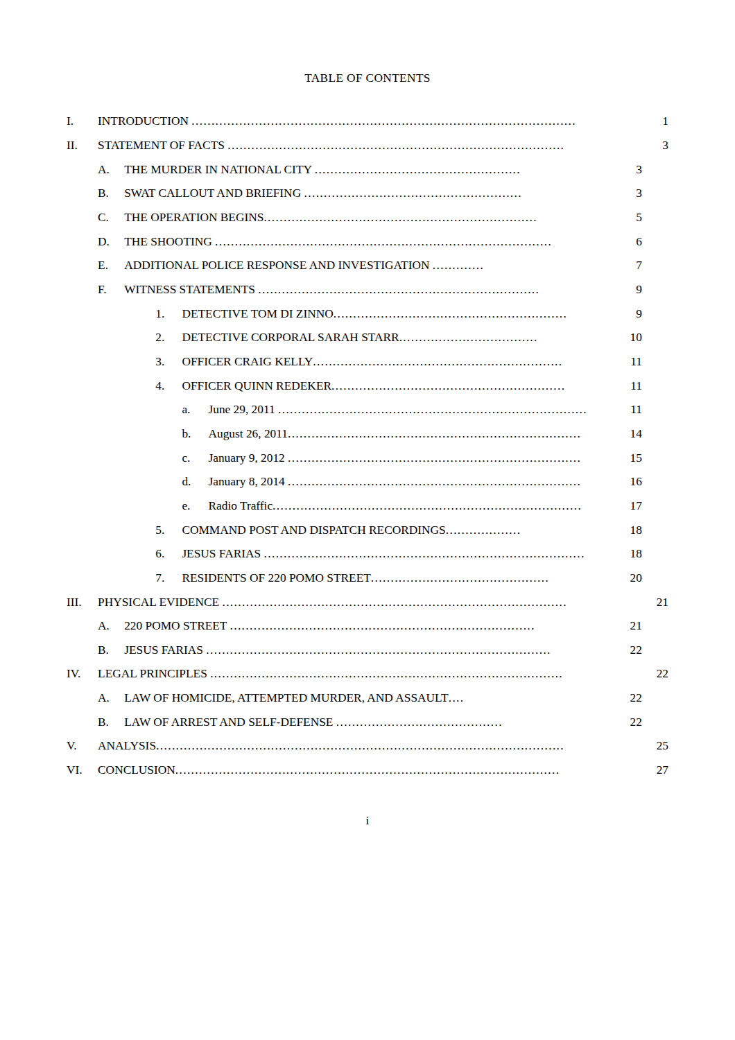TABLE OF CONTENTS
| I. | INTRODUCTION ................................................................................................. | 1 |
| II. | STATEMENT OF FACTS ..................................................................................... | 3 |
| | / A. / THE MURDER IN NATIONAL CITY .................................................... / 3 / / B. / SWAT CALLOUT AND BRIEFING ....................................................... / 3 / / C. / THE OPERATION BEGINS ..................................................................... / 5 / / D. / THE SHOOTING ..................................................................................... / 6 / / E. / ADDITIONAL POLICE RESPONSE AND INVESTIGATION ............. / 7 / / F. / WITNESS STATEMENTS ....................................................................... / 9 / | |
| | / / 1. / DETECTIVE TOM DI ZINNO ........................................................... / 9 / / / 2. / DETECTIVE CORPORAL SARAH STARR ................................... / 10 / / / 3. / OFFICER CRAIG KELLY ............................................................... / 11 / / / 4. / OFFICER QUINN REDEKER ........................................................... / 11 / | |
| | / / a. / June 29, 2011 .............................................................................. / 11 / / / b. / August 26, 2011 .......................................................................... / 14 / / / c. / January 9, 2012 .......................................................................... / 15 / / / d. / January 8, 2014 .......................................................................... / 16 / / / e. / Radio Traffic .............................................................................. / 17 / | |
| | / / 5. / COMMAND POST AND DISPATCH RECORDINGS ................... / 18 / / / 6. / JESUS FARIAS ................................................................................. / 18 / / / 7. / RESIDENTS OF 220 POMO STREET ............................................. / 20 / | |
| III. | PHYSICAL EVIDENCE ....................................................................................... | 21 |
| | / A. / 220 POMO STREET ............................................................................. / 21 / / B. / JESUS FARIAS ....................................................................................... / 22 / | |
| IV. | LEGAL PRINCIPLES ......................................................................................... | 22 |
| | / A. / LAW OF HOMICIDE, ATTEMPTED MURDER, AND ASSAULT .... / 22 / / B. / LAW OF ARREST AND SELF-DEFENSE .......................................... / 22 / | |
| V. | ANALYSIS ....................................................................................................... | 25 |
| VI. | CONCLUSION ................................................................................................. | 27 |
i